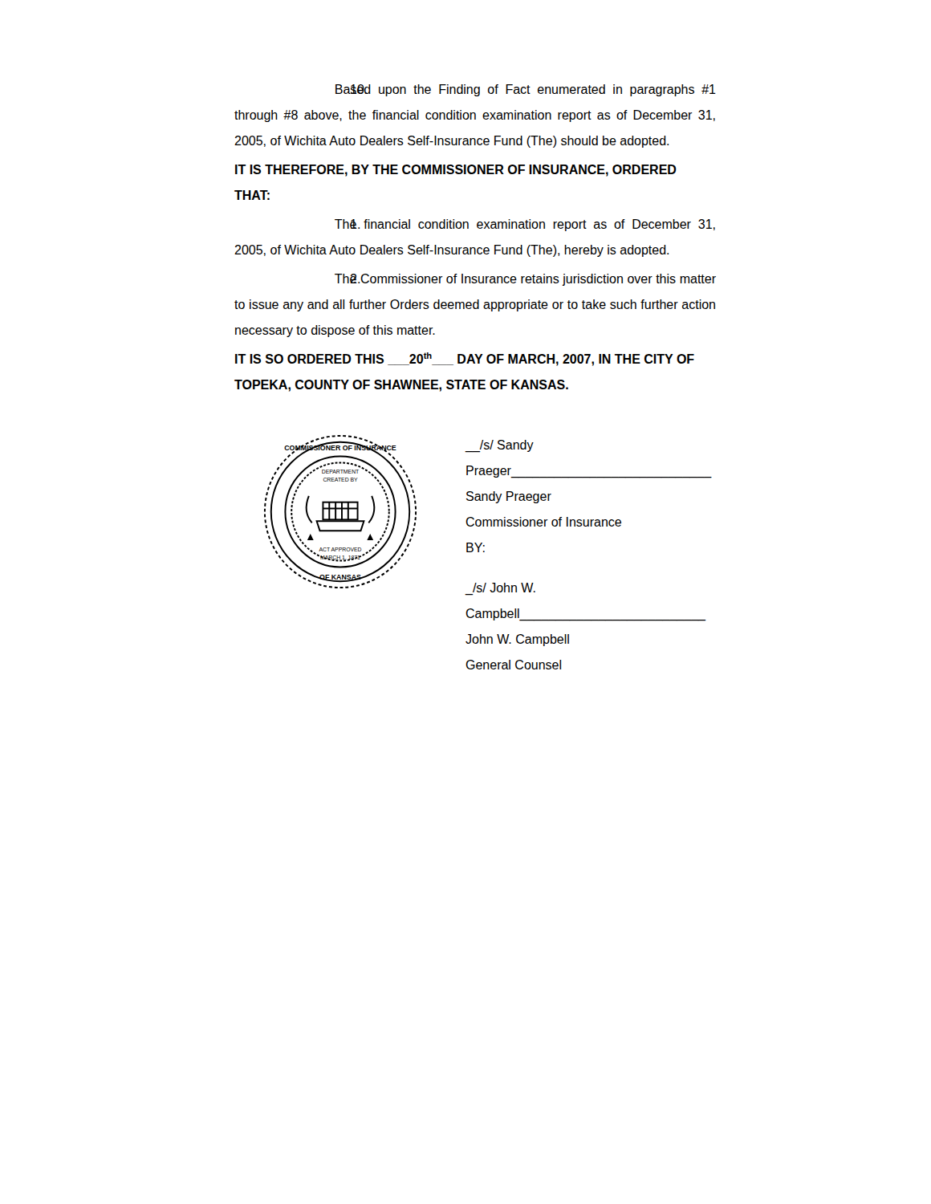10. Based upon the Finding of Fact enumerated in paragraphs #1 through #8 above, the financial condition examination report as of December 31, 2005, of Wichita Auto Dealers Self-Insurance Fund (The) should be adopted.
IT IS THEREFORE, BY THE COMMISSIONER OF INSURANCE, ORDERED THAT:
1. The financial condition examination report as of December 31, 2005, of Wichita Auto Dealers Self-Insurance Fund (The), hereby is adopted.
2. The Commissioner of Insurance retains jurisdiction over this matter to issue any and all further Orders deemed appropriate or to take such further action necessary to dispose of this matter.
IT IS SO ORDERED THIS ___20th___ DAY OF MARCH, 2007, IN THE CITY OF TOPEKA, COUNTY OF SHAWNEE, STATE OF KANSAS.
__/s/ Sandy Praeger____________________________
Sandy Praeger
Commissioner of Insurance
BY:
_/s/ John W. Campbell__________________________
John W. Campbell
General Counsel